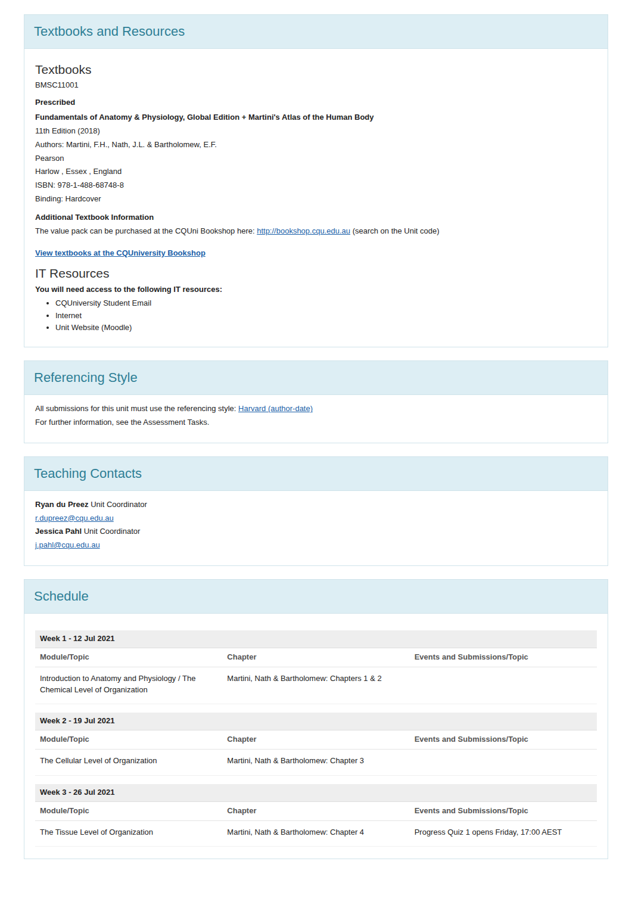Textbooks and Resources
Textbooks
BMSC11001
Prescribed
Fundamentals of Anatomy & Physiology, Global Edition + Martini's Atlas of the Human Body
11th Edition (2018)
Authors: Martini, F.H., Nath, J.L. & Bartholomew, E.F.
Pearson
Harlow , Essex , England
ISBN: 978-1-488-68748-8
Binding: Hardcover
Additional Textbook Information
The value pack can be purchased at the CQUni Bookshop here: http://bookshop.cqu.edu.au (search on the Unit code)
View textbooks at the CQUniversity Bookshop
IT Resources
You will need access to the following IT resources:
CQUniversity Student Email
Internet
Unit Website (Moodle)
Referencing Style
All submissions for this unit must use the referencing style: Harvard (author-date)
For further information, see the Assessment Tasks.
Teaching Contacts
Ryan du Preez Unit Coordinator
r.dupreez@cqu.edu.au
Jessica Pahl Unit Coordinator
j.pahl@cqu.edu.au
Schedule
Week 1 - 12 Jul 2021
| Module/Topic | Chapter | Events and Submissions/Topic |
| --- | --- | --- |
| Introduction to Anatomy and Physiology / The Chemical Level of Organization | Martini, Nath & Bartholomew: Chapters 1 & 2 | |
Week 2 - 19 Jul 2021
| Module/Topic | Chapter | Events and Submissions/Topic |
| --- | --- | --- |
| The Cellular Level of Organization | Martini, Nath & Bartholomew: Chapter 3 | |
Week 3 - 26 Jul 2021
| Module/Topic | Chapter | Events and Submissions/Topic |
| --- | --- | --- |
| The Tissue Level of Organization | Martini, Nath & Bartholomew: Chapter 4 | Progress Quiz 1 opens Friday, 17:00 AEST |